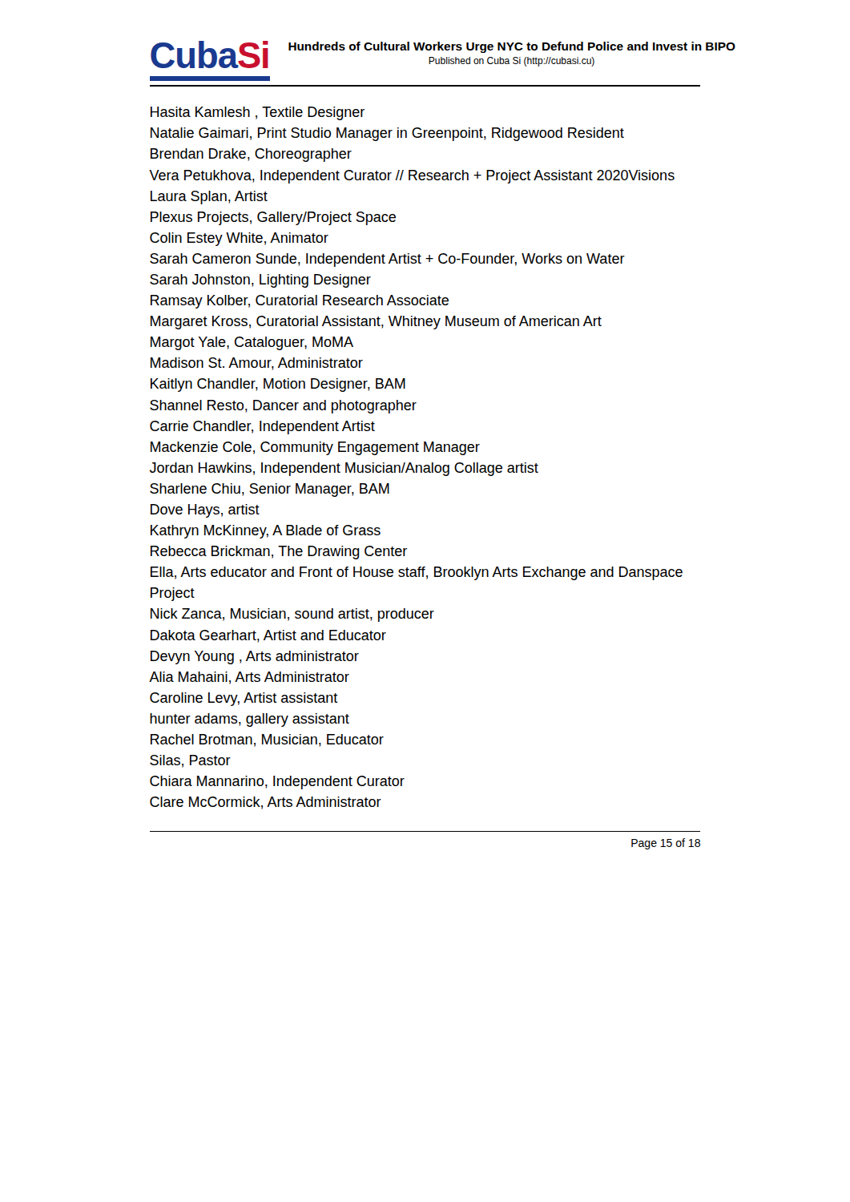CubaSi
Hundreds of Cultural Workers Urge NYC to Defund Police and Invest in BIPO
Published on Cuba Si (http://cubasi.cu)
Hasita Kamlesh , Textile Designer
Natalie Gaimari, Print Studio Manager in Greenpoint, Ridgewood Resident
Brendan Drake, Choreographer
Vera Petukhova, Independent Curator // Research + Project Assistant 2020Visions
Laura Splan, Artist
Plexus Projects, Gallery/Project Space
Colin Estey White, Animator
Sarah Cameron Sunde, Independent Artist + Co-Founder, Works on Water
Sarah Johnston, Lighting Designer
Ramsay Kolber, Curatorial Research Associate
Margaret Kross, Curatorial Assistant, Whitney Museum of American Art
Margot Yale, Cataloguer, MoMA
Madison St. Amour, Administrator
Kaitlyn Chandler, Motion Designer, BAM
Shannel Resto, Dancer and photographer
Carrie Chandler, Independent Artist
Mackenzie Cole, Community Engagement Manager
Jordan Hawkins, Independent Musician/Analog Collage artist
Sharlene Chiu, Senior Manager, BAM
Dove Hays, artist
Kathryn McKinney, A Blade of Grass
Rebecca Brickman, The Drawing Center
Ella, Arts educator and Front of House staff, Brooklyn Arts Exchange and Danspace Project
Nick Zanca, Musician, sound artist, producer
Dakota Gearhart, Artist and Educator
Devyn Young , Arts administrator
Alia Mahaini, Arts Administrator
Caroline Levy, Artist assistant
hunter adams, gallery assistant
Rachel Brotman, Musician, Educator
Silas, Pastor
Chiara Mannarino, Independent Curator
Clare McCormick, Arts Administrator
Page 15 of 18